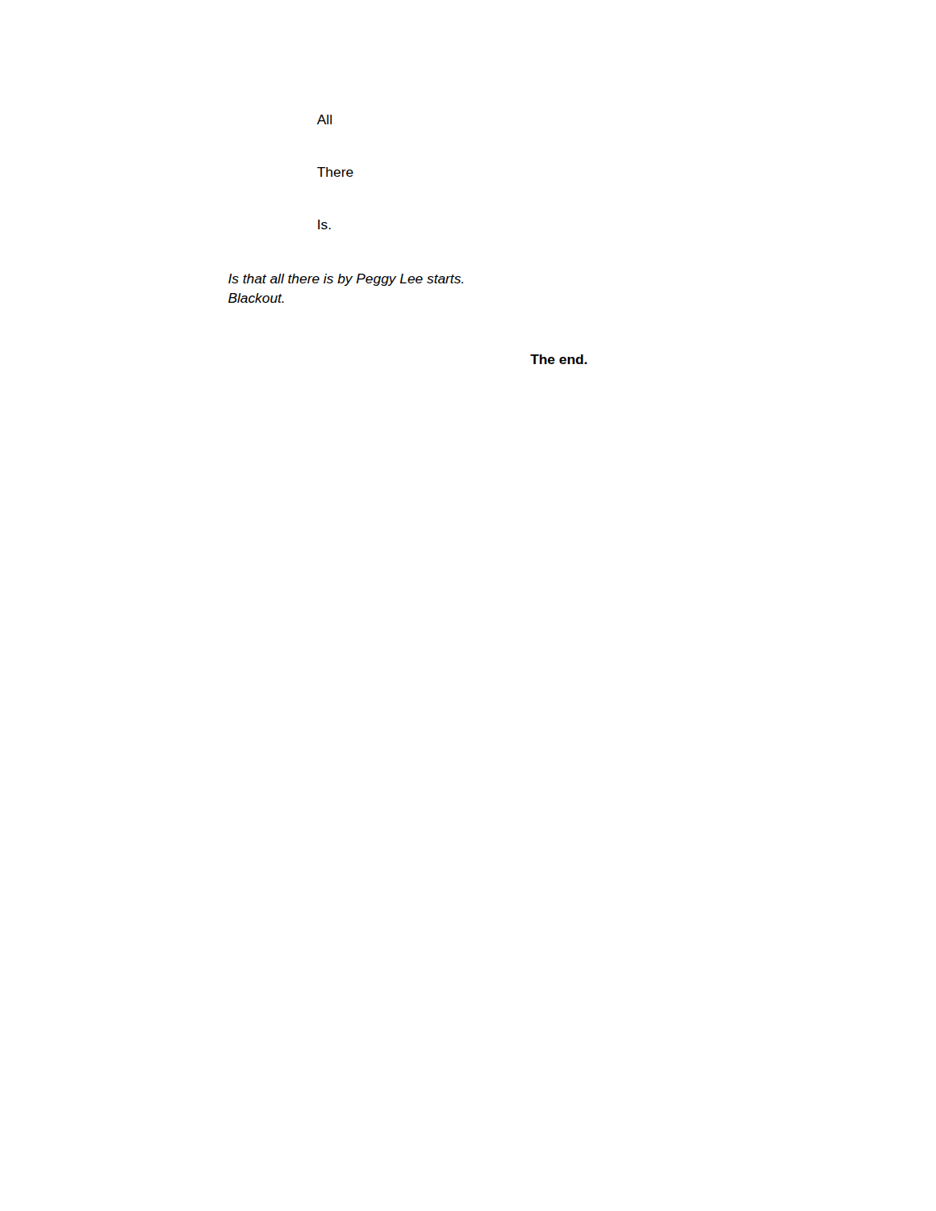All
There
Is.
Is that all there is by Peggy Lee starts.
Blackout.
The end.